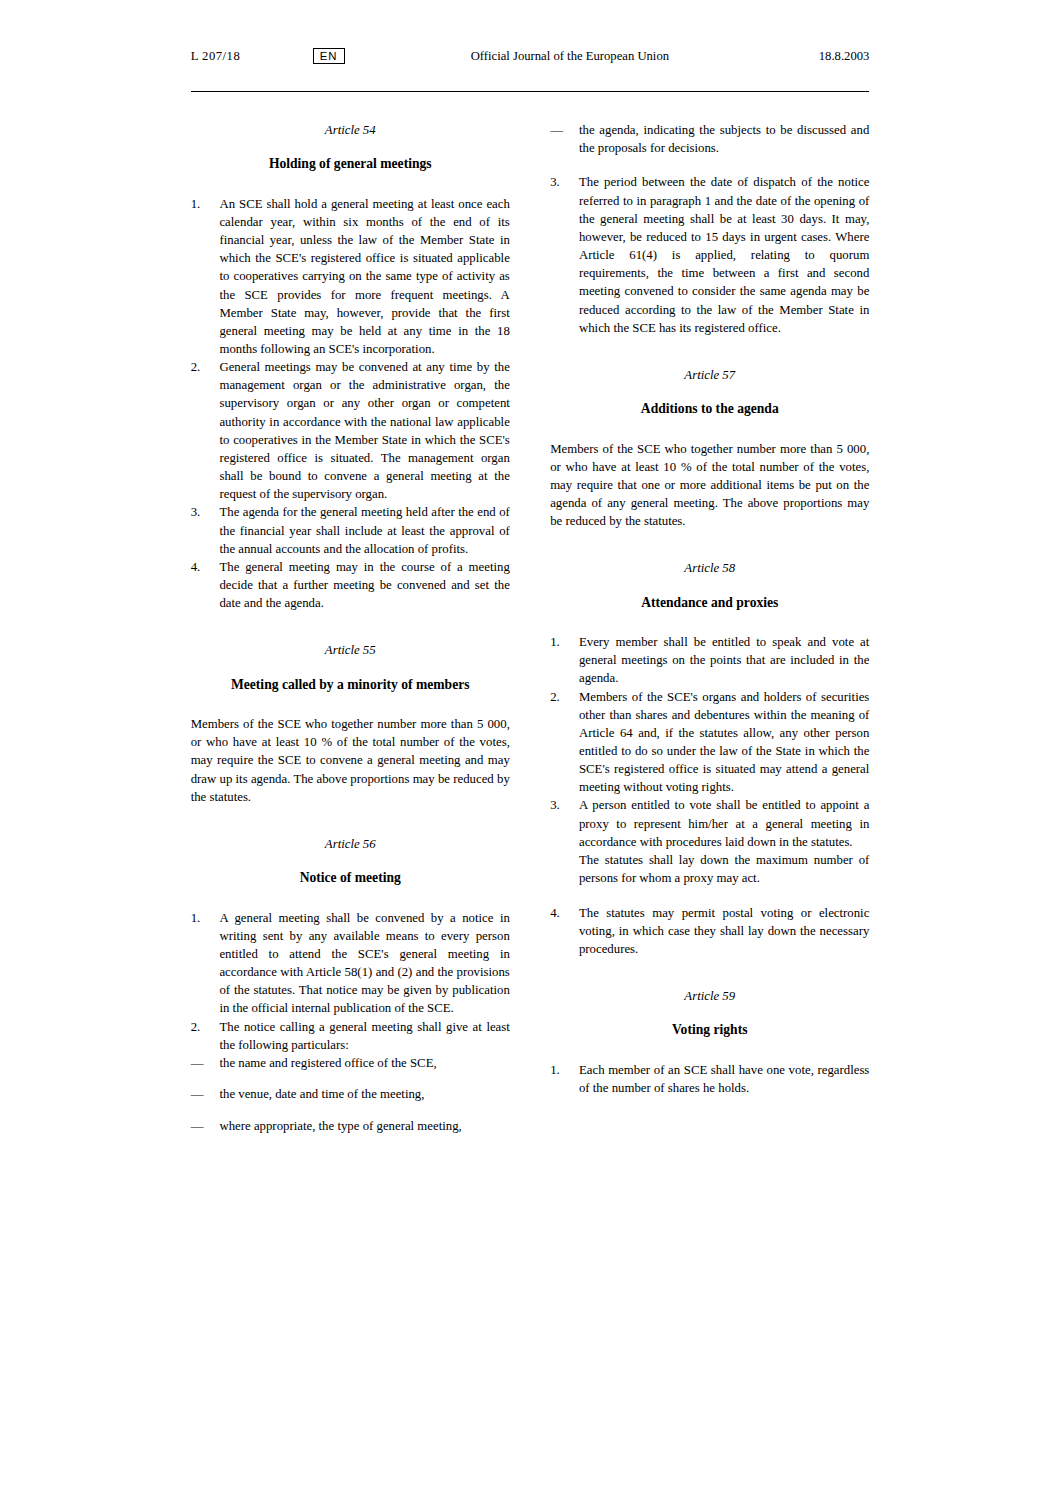L 207/18
EN
Official Journal of the European Union
18.8.2003
Article 54
Holding of general meetings
1.
An SCE shall hold a general meeting at least once each calendar year, within six months of the end of its financial year, unless the law of the Member State in which the SCE's registered office is situated applicable to cooperatives carrying on the same type of activity as the SCE provides for more frequent meetings. A Member State may, however, provide that the first general meeting may be held at any time in the 18 months following an SCE's incorporation.
2.
General meetings may be convened at any time by the management organ or the administrative organ, the supervisory organ or any other organ or competent authority in accordance with the national law applicable to cooperatives in the Member State in which the SCE's registered office is situated. The management organ shall be bound to convene a general meeting at the request of the supervisory organ.
3.
The agenda for the general meeting held after the end of the financial year shall include at least the approval of the annual accounts and the allocation of profits.
4.
The general meeting may in the course of a meeting decide that a further meeting be convened and set the date and the agenda.
Article 55
Meeting called by a minority of members
Members of the SCE who together number more than 5 000, or who have at least 10 % of the total number of the votes, may require the SCE to convene a general meeting and may draw up its agenda. The above proportions may be reduced by the statutes.
Article 56
Notice of meeting
1.
A general meeting shall be convened by a notice in writing sent by any available means to every person entitled to attend the SCE's general meeting in accordance with Article 58(1) and (2) and the provisions of the statutes. That notice may be given by publication in the official internal publication of the SCE.
2.
The notice calling a general meeting shall give at least the following particulars:
—the name and registered office of the SCE,
—the venue, date and time of the meeting,
—where appropriate, the type of general meeting,
—the agenda, indicating the subjects to be discussed and the proposals for decisions.
3.
The period between the date of dispatch of the notice referred to in paragraph 1 and the date of the opening of the general meeting shall be at least 30 days. It may, however, be reduced to 15 days in urgent cases. Where Article 61(4) is applied, relating to quorum requirements, the time between a first and second meeting convened to consider the same agenda may be reduced according to the law of the Member State in which the SCE has its registered office.
Article 57
Additions to the agenda
Members of the SCE who together number more than 5 000, or who have at least 10 % of the total number of the votes, may require that one or more additional items be put on the agenda of any general meeting. The above proportions may be reduced by the statutes.
Article 58
Attendance and proxies
1.
Every member shall be entitled to speak and vote at general meetings on the points that are included in the agenda.
2.
Members of the SCE's organs and holders of securities other than shares and debentures within the meaning of Article 64 and, if the statutes allow, any other person entitled to do so under the law of the State in which the SCE's registered office is situated may attend a general meeting without voting rights.
3.
A person entitled to vote shall be entitled to appoint a proxy to represent him/her at a general meeting in accordance with procedures laid down in the statutes.
The statutes shall lay down the maximum number of persons for whom a proxy may act.
4.
The statutes may permit postal voting or electronic voting, in which case they shall lay down the necessary procedures.
Article 59
Voting rights
1.
Each member of an SCE shall have one vote, regardless of the number of shares he holds.